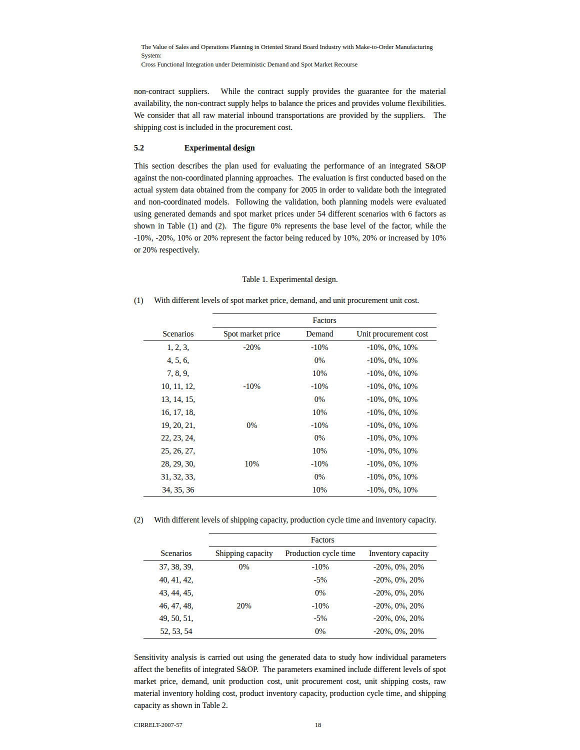The Value of Sales and Operations Planning in Oriented Strand Board Industry with Make-to-Order Manufacturing System:
Cross Functional Integration under Deterministic Demand and Spot Market Recourse
non-contract suppliers. While the contract supply provides the guarantee for the material availability, the non-contract supply helps to balance the prices and provides volume flexibilities. We consider that all raw material inbound transportations are provided by the suppliers. The shipping cost is included in the procurement cost.
5.2 Experimental design
This section describes the plan used for evaluating the performance of an integrated S&OP against the non-coordinated planning approaches. The evaluation is first conducted based on the actual system data obtained from the company for 2005 in order to validate both the integrated and non-coordinated models. Following the validation, both planning models were evaluated using generated demands and spot market prices under 54 different scenarios with 6 factors as shown in Table (1) and (2). The figure 0% represents the base level of the factor, while the -10%, -20%, 10% or 20% represent the factor being reduced by 10%, 20% or increased by 10% or 20% respectively.
Table 1. Experimental design.
(1) With different levels of spot market price, demand, and unit procurement unit cost.
| | Factors |
| --- | --- |
| Scenarios | Spot market price | Demand | Unit procurement cost |
| 1, 2, 3, | -20% | -10% | -10%, 0%, 10% |
| 4, 5, 6, | | 0% | -10%, 0%, 10% |
| 7, 8, 9, | | 10% | -10%, 0%, 10% |
| 10, 11, 12, | -10% | -10% | -10%, 0%, 10% |
| 13, 14, 15, | | 0% | -10%, 0%, 10% |
| 16, 17, 18, | | 10% | -10%, 0%, 10% |
| 19, 20, 21, | 0% | -10% | -10%, 0%, 10% |
| 22, 23, 24, | | 0% | -10%, 0%, 10% |
| 25, 26, 27, | | 10% | -10%, 0%, 10% |
| 28, 29, 30, | 10% | -10% | -10%, 0%, 10% |
| 31, 32, 33, | | 0% | -10%, 0%, 10% |
| 34, 35, 36 | | 10% | -10%, 0%, 10% |
(2) With different levels of shipping capacity, production cycle time and inventory capacity.
| | Factors |
| --- | --- |
| Scenarios | Shipping capacity | Production cycle time | Inventory capacity |
| 37, 38, 39, | 0% | -10% | -20%, 0%, 20% |
| 40, 41, 42, | | -5% | -20%, 0%, 20% |
| 43, 44, 45, | | 0% | -20%, 0%, 20% |
| 46, 47, 48, | 20% | -10% | -20%, 0%, 20% |
| 49, 50, 51, | | -5% | -20%, 0%, 20% |
| 52, 53, 54 | | 0% | -20%, 0%, 20% |
Sensitivity analysis is carried out using the generated data to study how individual parameters affect the benefits of integrated S&OP. The parameters examined include different levels of spot market price, demand, unit production cost, unit procurement cost, unit shipping costs, raw material inventory holding cost, product inventory capacity, production cycle time, and shipping capacity as shown in Table 2.
CIRRELT-2007-57 18